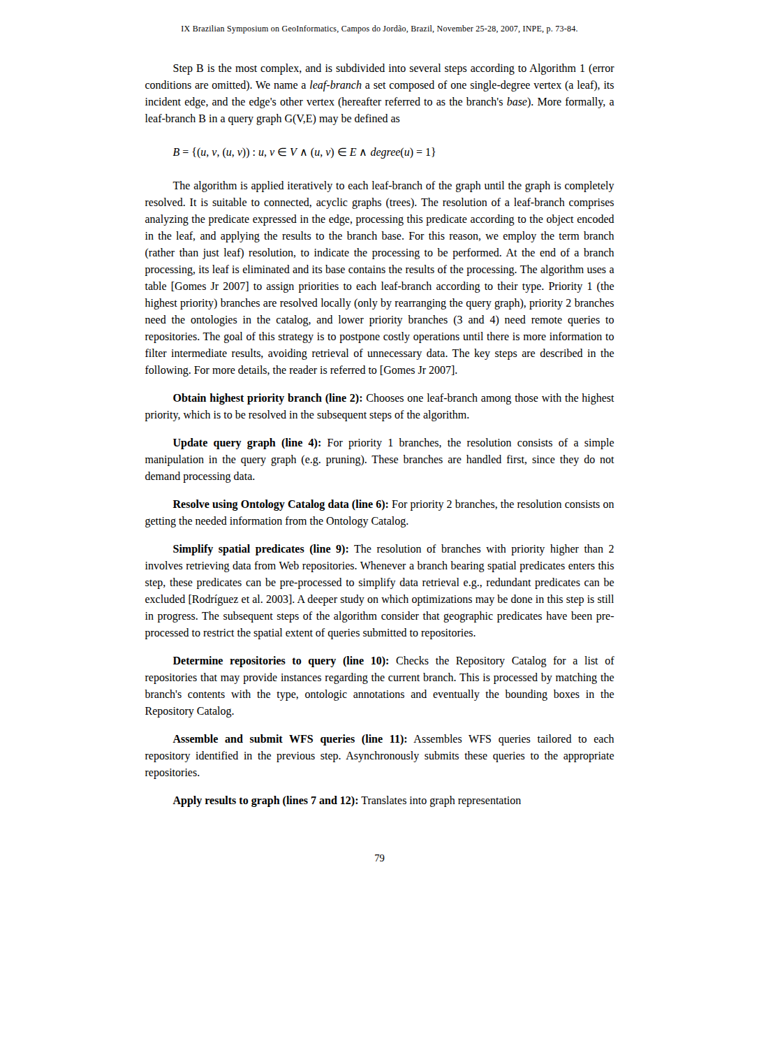IX Brazilian Symposium on GeoInformatics, Campos do Jordão, Brazil, November 25-28, 2007, INPE, p. 73-84.
Step B is the most complex, and is subdivided into several steps according to Algorithm 1 (error conditions are omitted). We name a leaf-branch a set composed of one single-degree vertex (a leaf), its incident edge, and the edge's other vertex (hereafter referred to as the branch's base). More formally, a leaf-branch B in a query graph G(V,E) may be defined as
B = {(u, v, (u, v)) : u, v ∈ V ∧ (u, v) ∈ E ∧ degree(u) = 1}
The algorithm is applied iteratively to each leaf-branch of the graph until the graph is completely resolved. It is suitable to connected, acyclic graphs (trees). The resolution of a leaf-branch comprises analyzing the predicate expressed in the edge, processing this predicate according to the object encoded in the leaf, and applying the results to the branch base. For this reason, we employ the term branch (rather than just leaf) resolution, to indicate the processing to be performed. At the end of a branch processing, its leaf is eliminated and its base contains the results of the processing. The algorithm uses a table [Gomes Jr 2007] to assign priorities to each leaf-branch according to their type. Priority 1 (the highest priority) branches are resolved locally (only by rearranging the query graph), priority 2 branches need the ontologies in the catalog, and lower priority branches (3 and 4) need remote queries to repositories. The goal of this strategy is to postpone costly operations until there is more information to filter intermediate results, avoiding retrieval of unnecessary data. The key steps are described in the following. For more details, the reader is referred to [Gomes Jr 2007].
Obtain highest priority branch (line 2): Chooses one leaf-branch among those with the highest priority, which is to be resolved in the subsequent steps of the algorithm.
Update query graph (line 4): For priority 1 branches, the resolution consists of a simple manipulation in the query graph (e.g. pruning). These branches are handled first, since they do not demand processing data.
Resolve using Ontology Catalog data (line 6): For priority 2 branches, the resolution consists on getting the needed information from the Ontology Catalog.
Simplify spatial predicates (line 9): The resolution of branches with priority higher than 2 involves retrieving data from Web repositories. Whenever a branch bearing spatial predicates enters this step, these predicates can be pre-processed to simplify data retrieval e.g., redundant predicates can be excluded [Rodríguez et al. 2003]. A deeper study on which optimizations may be done in this step is still in progress. The subsequent steps of the algorithm consider that geographic predicates have been pre-processed to restrict the spatial extent of queries submitted to repositories.
Determine repositories to query (line 10): Checks the Repository Catalog for a list of repositories that may provide instances regarding the current branch. This is processed by matching the branch's contents with the type, ontologic annotations and eventually the bounding boxes in the Repository Catalog.
Assemble and submit WFS queries (line 11): Assembles WFS queries tailored to each repository identified in the previous step. Asynchronously submits these queries to the appropriate repositories.
Apply results to graph (lines 7 and 12): Translates into graph representation
79